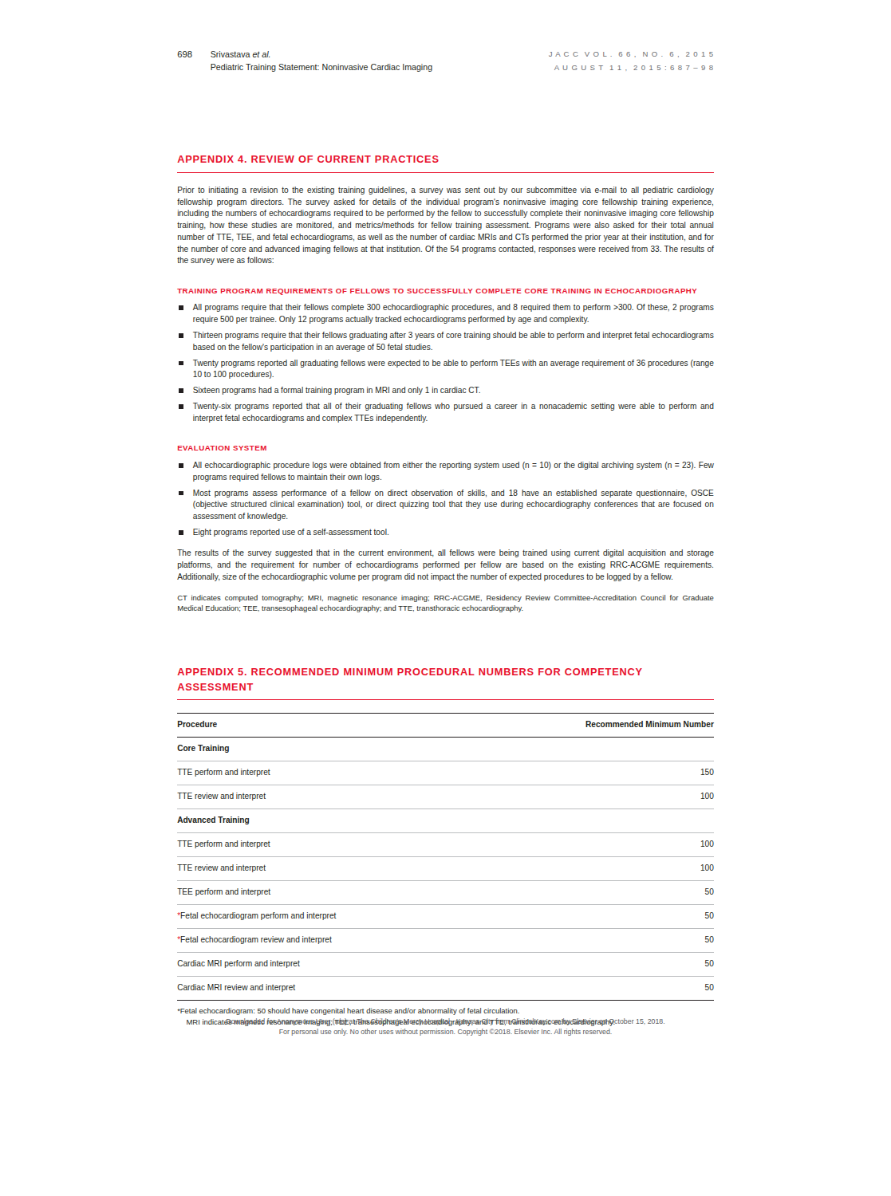698
Srivastava et al.
Pediatric Training Statement: Noninvasive Cardiac Imaging
J A C C V O L . 6 6 , N O . 6 , 2 0 1 5
A U G U S T 1 1 , 2 0 1 5 : 6 8 7 – 9 8
Appendix 4. Review of Current Practices
Prior to initiating a revision to the existing training guidelines, a survey was sent out by our subcommittee via e-mail to all pediatric cardiology fellowship program directors. The survey asked for details of the individual program's noninvasive imaging core fellowship training experience, including the numbers of echocardiograms required to be performed by the fellow to successfully complete their noninvasive imaging core fellowship training, how these studies are monitored, and metrics/methods for fellow training assessment. Programs were also asked for their total annual number of TTE, TEE, and fetal echocardiograms, as well as the number of cardiac MRIs and CTs performed the prior year at their institution, and for the number of core and advanced imaging fellows at that institution. Of the 54 programs contacted, responses were received from 33. The results of the survey were as follows:
Training Program Requirements of Fellows to Successfully Complete Core Training in Echocardiography
All programs require that their fellows complete 300 echocardiographic procedures, and 8 required them to perform >300. Of these, 2 programs require 500 per trainee. Only 12 programs actually tracked echocardiograms performed by age and complexity.
Thirteen programs require that their fellows graduating after 3 years of core training should be able to perform and interpret fetal echocardiograms based on the fellow's participation in an average of 50 fetal studies.
Twenty programs reported all graduating fellows were expected to be able to perform TEEs with an average requirement of 36 procedures (range 10 to 100 procedures).
Sixteen programs had a formal training program in MRI and only 1 in cardiac CT.
Twenty-six programs reported that all of their graduating fellows who pursued a career in a nonacademic setting were able to perform and interpret fetal echocardiograms and complex TTEs independently.
Evaluation System
All echocardiographic procedure logs were obtained from either the reporting system used (n = 10) or the digital archiving system (n = 23). Few programs required fellows to maintain their own logs.
Most programs assess performance of a fellow on direct observation of skills, and 18 have an established separate questionnaire, OSCE (objective structured clinical examination) tool, or direct quizzing tool that they use during echocardiography conferences that are focused on assessment of knowledge.
Eight programs reported use of a self-assessment tool.
The results of the survey suggested that in the current environment, all fellows were being trained using current digital acquisition and storage platforms, and the requirement for number of echocardiograms performed per fellow are based on the existing RRC-ACGME requirements. Additionally, size of the echocardiographic volume per program did not impact the number of expected procedures to be logged by a fellow.
CT indicates computed tomography; MRI, magnetic resonance imaging; RRC-ACGME, Residency Review Committee-Accreditation Council for Graduate Medical Education; TEE, transesophageal echocardiography; and TTE, transthoracic echocardiography.
Appendix 5. Recommended Minimum Procedural Numbers for Competency Assessment
| Procedure | Recommended Minimum Number |
| --- | --- |
| Core Training | |
| TTE perform and interpret | 150 |
| TTE review and interpret | 100 |
| Advanced Training | |
| TTE perform and interpret | 100 |
| TTE review and interpret | 100 |
| TEE perform and interpret | 50 |
| * Fetal echocardiogram perform and interpret | 50 |
| * Fetal echocardiogram review and interpret | 50 |
| Cardiac MRI perform and interpret | 50 |
| Cardiac MRI review and interpret | 50 |
*Fetal echocardiogram: 50 should have congenital heart disease and/or abnormality of fetal circulation. MRI indicates magnetic resonance imaging; TEE, transesophageal echocardiography; and TTE, transthoracic echocardiography.
Downloaded for Anonymous User (n/a) at The Children's Mercy Hospital - Kansas City from ClinicalKey.com by Elsevier on October 15, 2018.
For personal use only. No other uses without permission. Copyright ©2018. Elsevier Inc. All rights reserved.